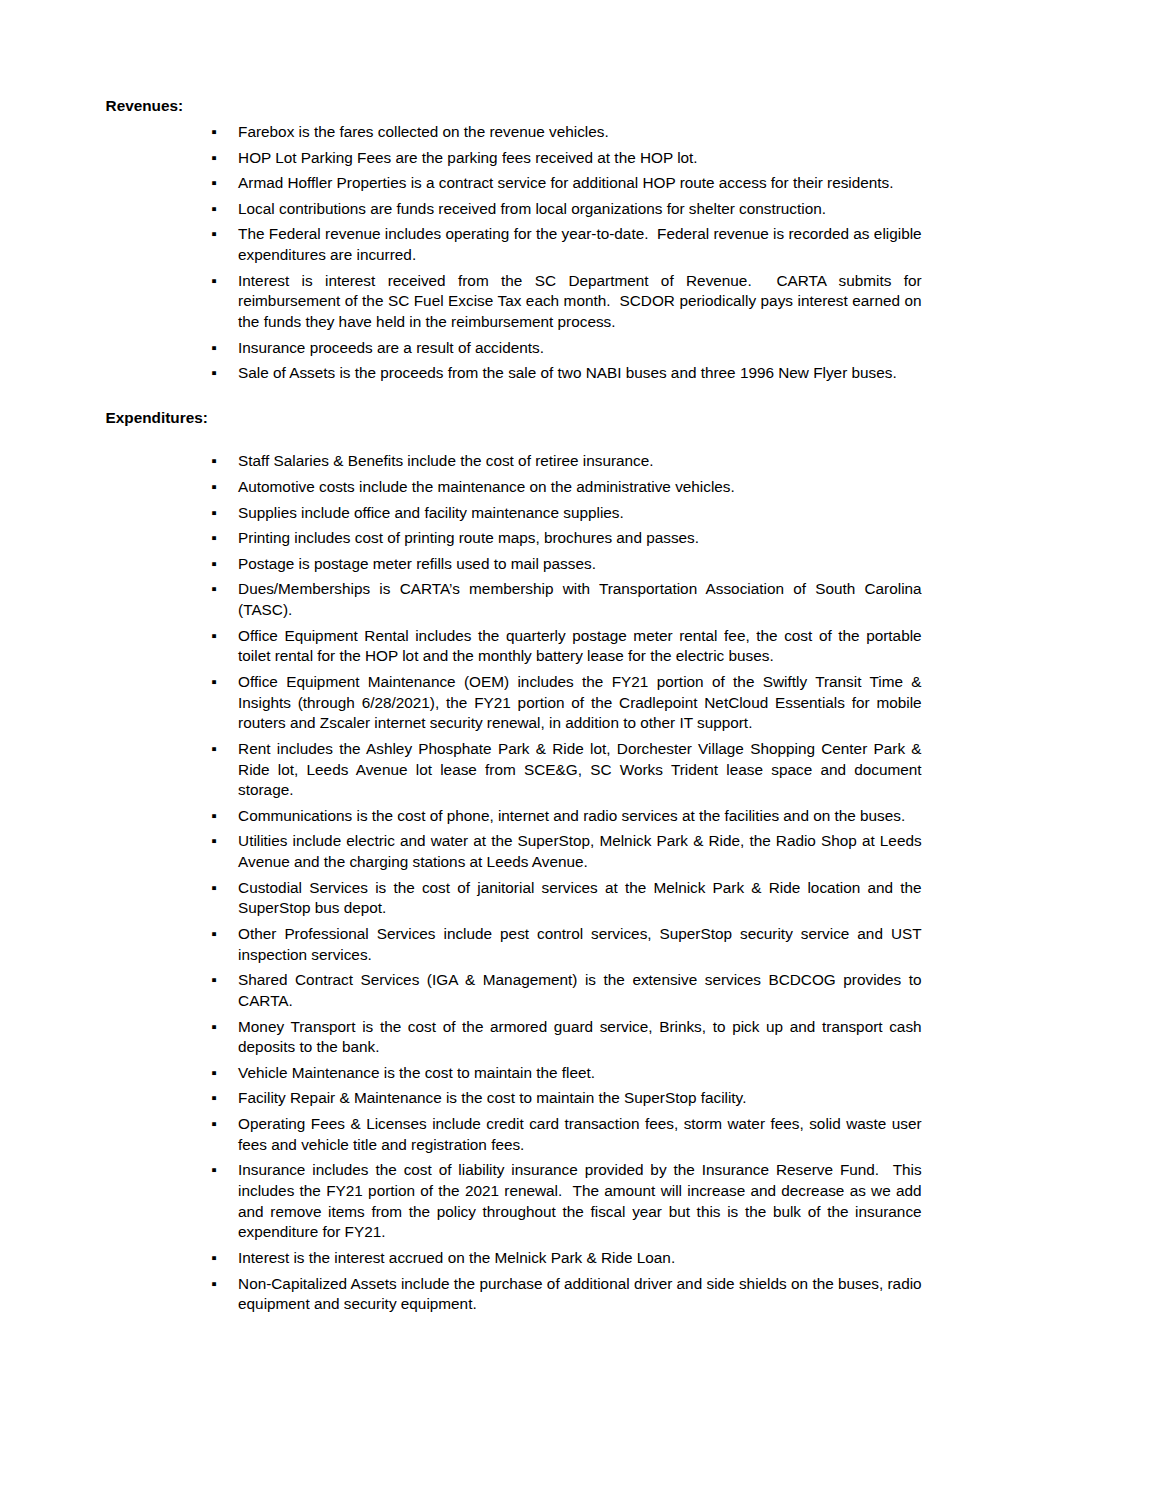Revenues:
Farebox is the fares collected on the revenue vehicles.
HOP Lot Parking Fees are the parking fees received at the HOP lot.
Armad Hoffler Properties is a contract service for additional HOP route access for their residents.
Local contributions are funds received from local organizations for shelter construction.
The Federal revenue includes operating for the year-to-date. Federal revenue is recorded as eligible expenditures are incurred.
Interest is interest received from the SC Department of Revenue. CARTA submits for reimbursement of the SC Fuel Excise Tax each month. SCDOR periodically pays interest earned on the funds they have held in the reimbursement process.
Insurance proceeds are a result of accidents.
Sale of Assets is the proceeds from the sale of two NABI buses and three 1996 New Flyer buses.
Expenditures:
Staff Salaries & Benefits include the cost of retiree insurance.
Automotive costs include the maintenance on the administrative vehicles.
Supplies include office and facility maintenance supplies.
Printing includes cost of printing route maps, brochures and passes.
Postage is postage meter refills used to mail passes.
Dues/Memberships is CARTA’s membership with Transportation Association of South Carolina (TASC).
Office Equipment Rental includes the quarterly postage meter rental fee, the cost of the portable toilet rental for the HOP lot and the monthly battery lease for the electric buses.
Office Equipment Maintenance (OEM) includes the FY21 portion of the Swiftly Transit Time & Insights (through 6/28/2021), the FY21 portion of the Cradlepoint NetCloud Essentials for mobile routers and Zscaler internet security renewal, in addition to other IT support.
Rent includes the Ashley Phosphate Park & Ride lot, Dorchester Village Shopping Center Park & Ride lot, Leeds Avenue lot lease from SCE&G, SC Works Trident lease space and document storage.
Communications is the cost of phone, internet and radio services at the facilities and on the buses.
Utilities include electric and water at the SuperStop, Melnick Park & Ride, the Radio Shop at Leeds Avenue and the charging stations at Leeds Avenue.
Custodial Services is the cost of janitorial services at the Melnick Park & Ride location and the SuperStop bus depot.
Other Professional Services include pest control services, SuperStop security service and UST inspection services.
Shared Contract Services (IGA & Management) is the extensive services BCDCOG provides to CARTA.
Money Transport is the cost of the armored guard service, Brinks, to pick up and transport cash deposits to the bank.
Vehicle Maintenance is the cost to maintain the fleet.
Facility Repair & Maintenance is the cost to maintain the SuperStop facility.
Operating Fees & Licenses include credit card transaction fees, storm water fees, solid waste user fees and vehicle title and registration fees.
Insurance includes the cost of liability insurance provided by the Insurance Reserve Fund. This includes the FY21 portion of the 2021 renewal. The amount will increase and decrease as we add and remove items from the policy throughout the fiscal year but this is the bulk of the insurance expenditure for FY21.
Interest is the interest accrued on the Melnick Park & Ride Loan.
Non-Capitalized Assets include the purchase of additional driver and side shields on the buses, radio equipment and security equipment.